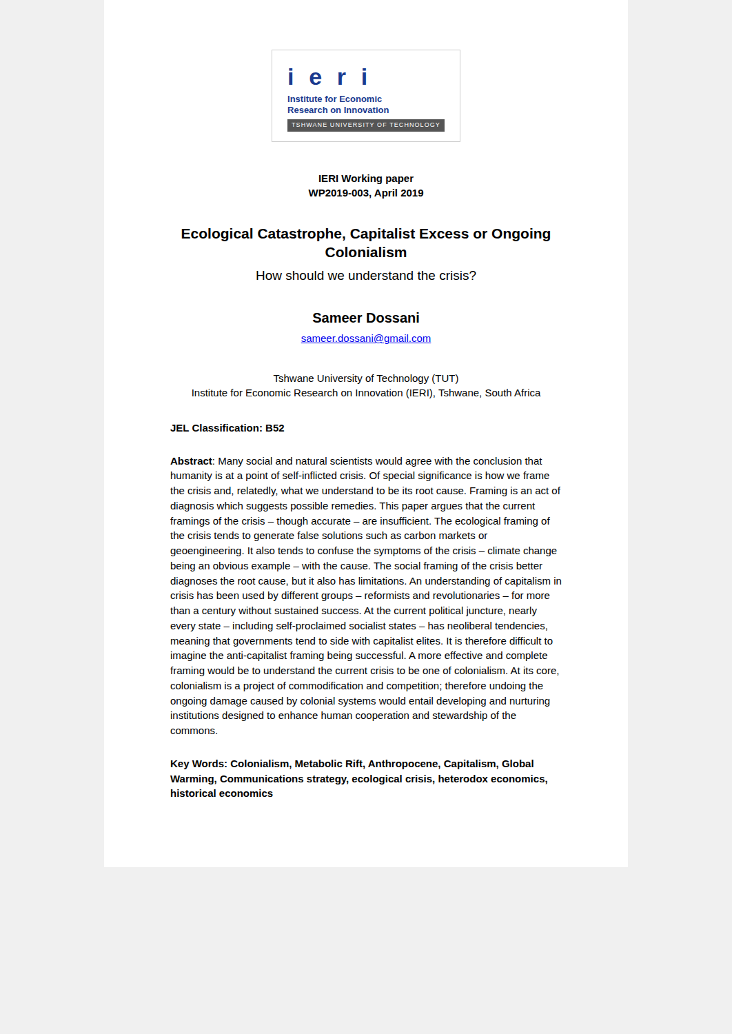i e r i
Institute for Economic
Research on Innovation
TSHWANE UNIVERSITY OF TECHNOLOGY
IERI Working paper
WP2019-003, April 2019
Ecological Catastrophe, Capitalist Excess or Ongoing Colonialism
How should we understand the crisis?
Sameer Dossani
sameer.dossani@gmail.com
Tshwane University of Technology (TUT)
Institute for Economic Research on Innovation (IERI), Tshwane, South Africa
JEL Classification: B52
Abstract: Many social and natural scientists would agree with the conclusion that humanity is at a point of self-inflicted crisis. Of special significance is how we frame the crisis and, relatedly, what we understand to be its root cause. Framing is an act of diagnosis which suggests possible remedies. This paper argues that the current framings of the crisis – though accurate – are insufficient. The ecological framing of the crisis tends to generate false solutions such as carbon markets or geoengineering. It also tends to confuse the symptoms of the crisis – climate change being an obvious example – with the cause. The social framing of the crisis better diagnoses the root cause, but it also has limitations. An understanding of capitalism in crisis has been used by different groups – reformists and revolutionaries – for more than a century without sustained success. At the current political juncture, nearly every state – including self-proclaimed socialist states – has neoliberal tendencies, meaning that governments tend to side with capitalist elites. It is therefore difficult to imagine the anti-capitalist framing being successful. A more effective and complete framing would be to understand the current crisis to be one of colonialism. At its core, colonialism is a project of commodification and competition; therefore undoing the ongoing damage caused by colonial systems would entail developing and nurturing institutions designed to enhance human cooperation and stewardship of the commons.
Key Words: Colonialism, Metabolic Rift, Anthropocene, Capitalism, Global Warming, Communications strategy, ecological crisis, heterodox economics, historical economics